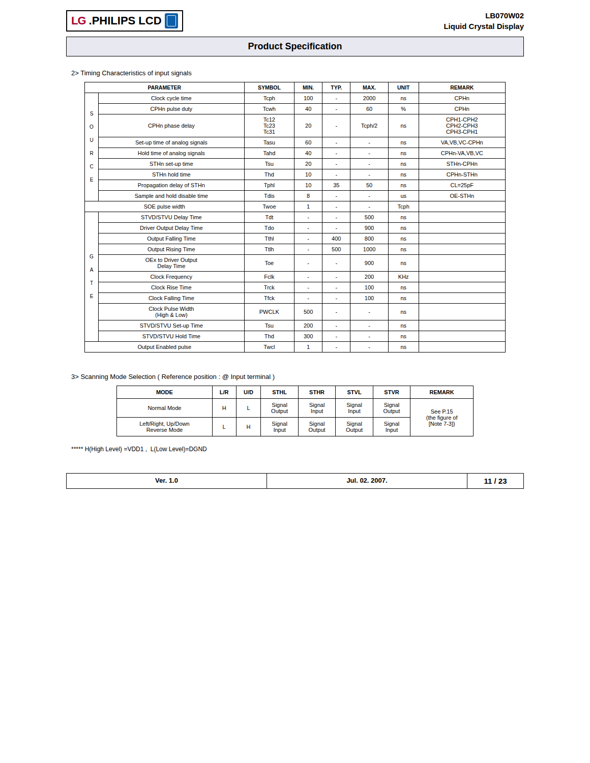LG.PHILIPS LCD
LB070W02
Liquid Crystal Display
Product Specification
2> Timing Characteristics of input signals
| PARAMETER | SYMBOL | MIN. | TYP. | MAX. | UNIT | REMARK |
| --- | --- | --- | --- | --- | --- | --- |
| S O U R C E | Clock cycle time | Tcph | 100 | - | 2000 | ns | CPHn |
| CPHn pulse duty | Tcwh | 40 | - | 60 | % | CPHn |
| CPHn phase delay | Tc12 Tc23 Tc31 | 20 | - | Tcph/2 | ns | CPH1-CPH2 CPH2-CPH3 CPH3-CPH1 |
| Set-up time of analog signals | Tasu | 60 | - | - | ns | VA,VB,VC-CPHn |
| Hold time of analog signals | Tahd | 40 | - | - | ns | CPHn-VA,VB,VC |
| STHn set-up time | Tsu | 20 | - | - | ns | STHn-CPHn |
| STHn hold time | Thd | 10 | - | - | ns | CPHn-STHn |
| Propagation delay of STHn | Tphl | 10 | 35 | 50 | ns | CL=25pF |
| Sample and hold disable time | Tdis | 8 | - | - | us | OE-STHn |
| SOE pulse width | Twoe | 1 | - | - | Tcph | |
| G A T E | STVD/STVU Delay Time | Tdt | - | - | 500 | ns | |
| Driver Output Delay Time | Tdo | - | - | 900 | ns | |
| Output Falling Time | Tthl | - | 400 | 800 | ns | |
| Output Rising Time | Ttlh | - | 500 | 1000 | ns | |
| OEx to Driver Output Delay Time | Toe | - | - | 900 | ns | |
| Clock Frequency | Fclk | - | - | 200 | KHz | |
| Clock Rise Time | Trck | - | - | 100 | ns | |
| Clock Falling Time | Tfck | - | - | 100 | ns | |
| Clock Pulse Width (High & Low) | PWCLK | 500 | - | - | ns | |
| STVD/STVU Set-up Time | Tsu | 200 | - | - | ns | |
| STVD/STVU Hold Time | Thd | 300 | - | - | ns | |
| Output Enabled pulse | Twcl | 1 | - | - | ns | |
3> Scanning Mode Selection ( Reference position : @ Input terminal )
| MODE | L/R | U/D | STHL | STHR | STVL | STVR | REMARK |
| --- | --- | --- | --- | --- | --- | --- | --- |
| Normal Mode | H | L | Signal Output | Signal Input | Signal Input | Signal Output | See P.15 (the figure of [Note 7-3]) |
| Left/Right, Up/Down Reverse Mode | L | H | Signal Input | Signal Output | Signal Output | Signal Input |
***** H(High Level) =VDD1 , L(Low Level)=DGND
Ver. 1.0
Jul. 02. 2007.
11 / 23